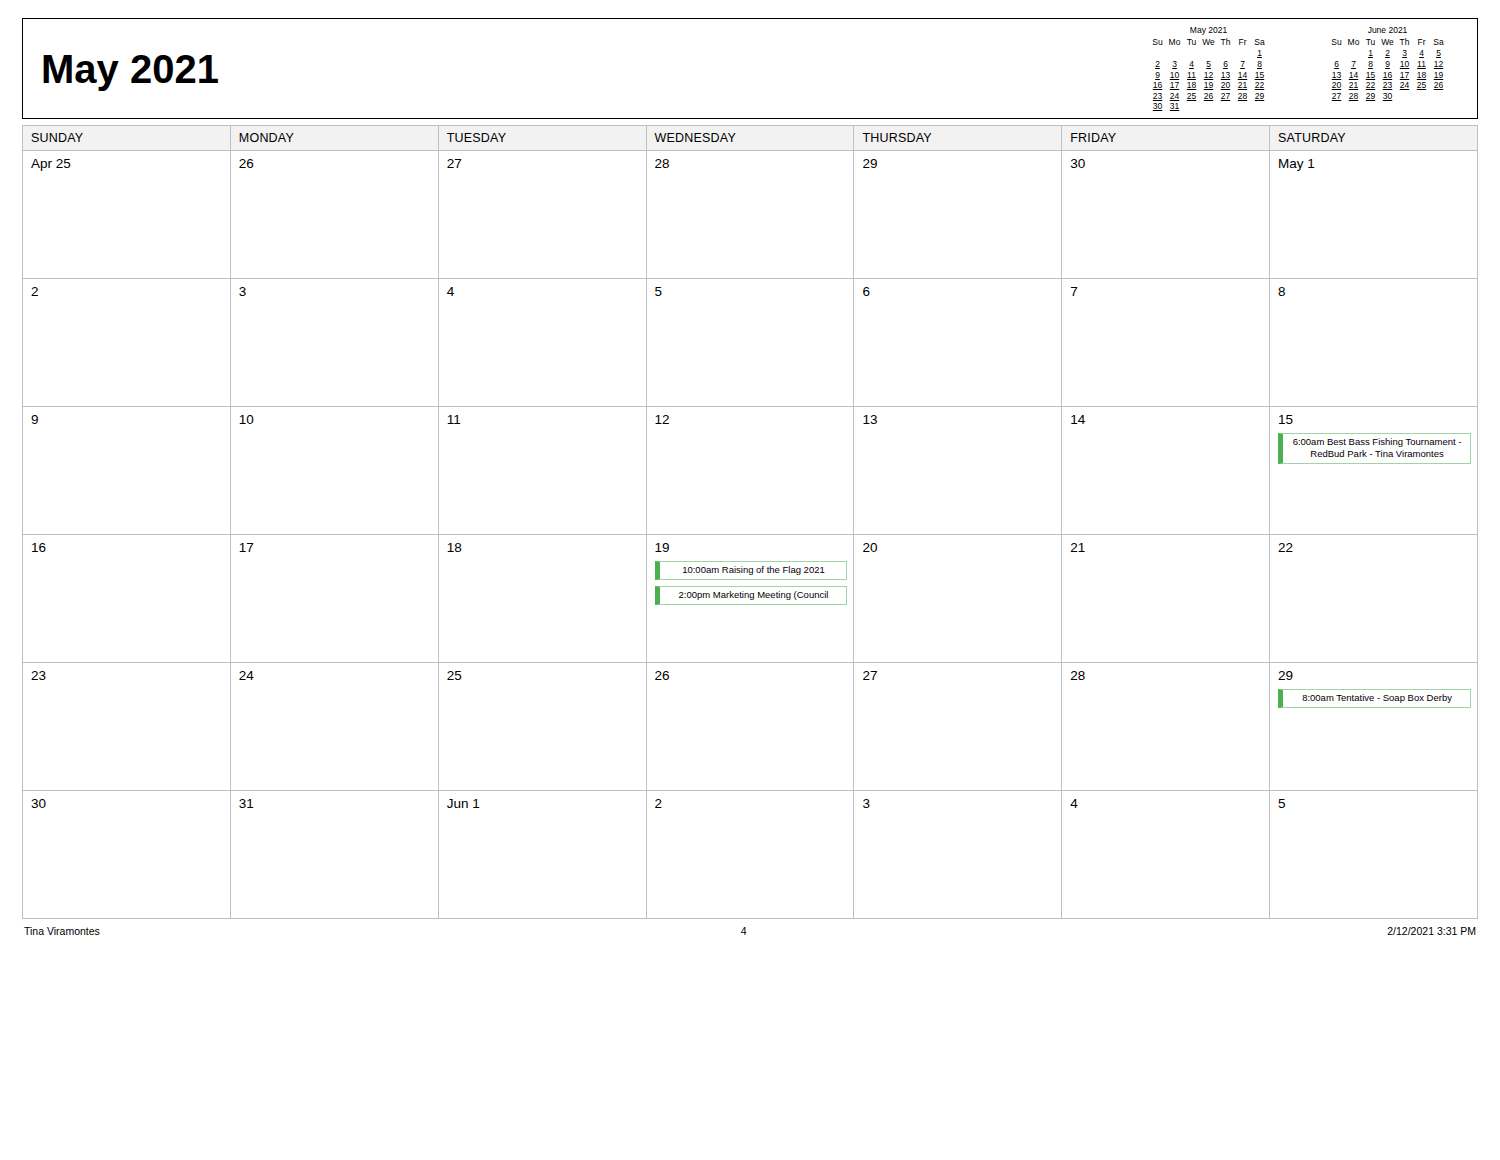May 2021
May 2021
| Su | Mo | Tu | We | Th | Fr | Sa |
| --- | --- | --- | --- | --- | --- | --- |
| | | | | | | 1 |
| 2 | 3 | 4 | 5 | 6 | 7 | 8 |
| 9 | 10 | 11 | 12 | 13 | 14 | 15 |
| 16 | 17 | 18 | 19 | 20 | 21 | 22 |
| 23 | 24 | 25 | 26 | 27 | 28 | 29 |
| 30 | 31 | | | | | |
June 2021
| Su | Mo | Tu | We | Th | Fr | Sa |
| --- | --- | --- | --- | --- | --- | --- |
| | | 1 | 2 | 3 | 4 | 5 |
| 6 | 7 | 8 | 9 | 10 | 11 | 12 |
| 13 | 14 | 15 | 16 | 17 | 18 | 19 |
| 20 | 21 | 22 | 23 | 24 | 25 | 26 |
| 27 | 28 | 29 | 30 | | | |
| SUNDAY | MONDAY | TUESDAY | WEDNESDAY | THURSDAY | FRIDAY | SATURDAY |
| --- | --- | --- | --- | --- | --- | --- |
| Apr 25 | 26 | 27 | 28 | 29 | 30 | May 1 |
| 2 | 3 | 4 | 5 | 6 | 7 | 8 |
| 9 | 10 | 11 | 12 | 13 | 14 | 15 6:00am Best Bass Fishing Tournament - RedBud Park - Tina Viramontes |
| 16 | 17 | 18 | 19 10:00am Raising of the Flag 2021 2:00pm Marketing Meeting (Council | 20 | 21 | 22 |
| 23 | 24 | 25 | 26 | 27 | 28 | 29 8:00am Tentative - Soap Box Derby |
| 30 | 31 | Jun 1 | 2 | 3 | 4 | 5 |
Tina Viramontes
4
2/12/2021 3:31 PM